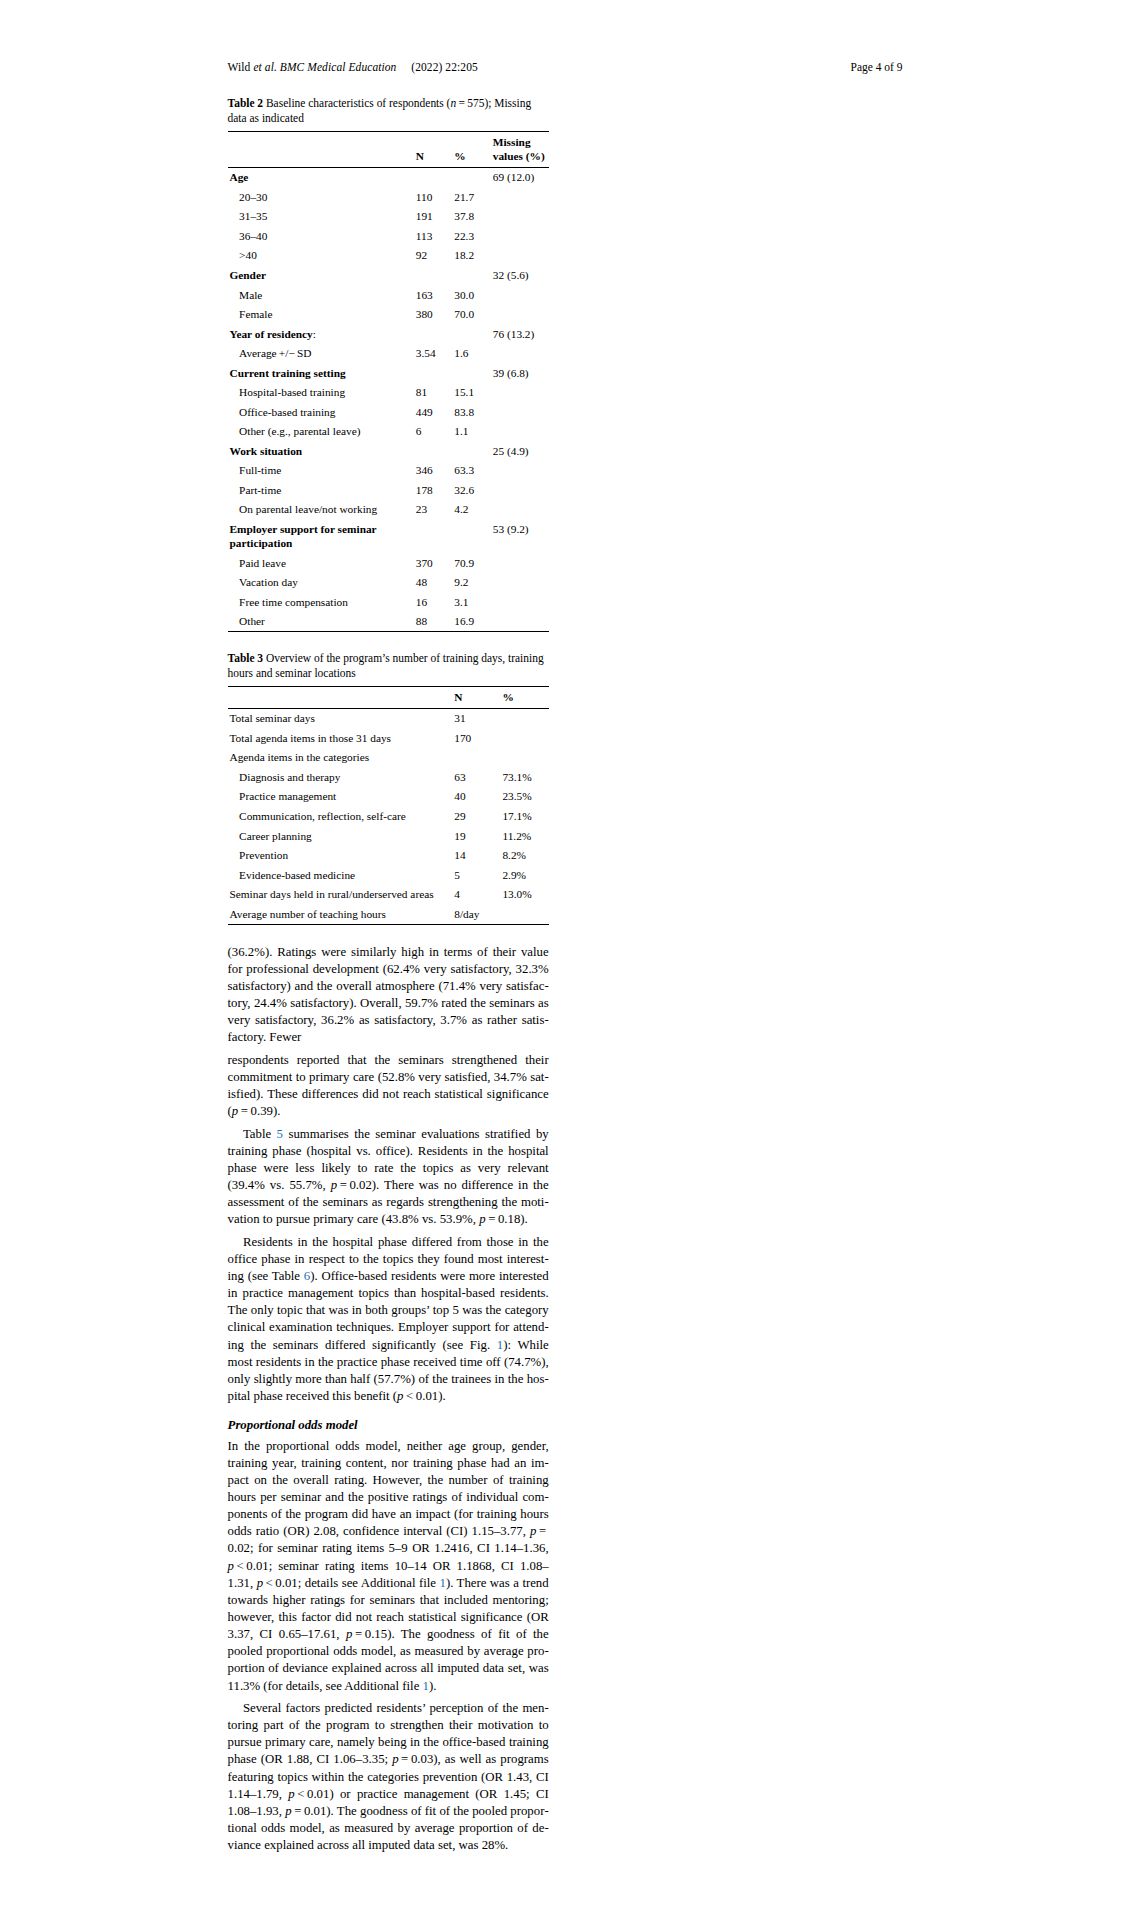Wild et al. BMC Medical Education (2022) 22:205
Page 4 of 9
Table 2 Baseline characteristics of respondents (n = 575); Missing data as indicated
| | N | % | Missing values (%) |
| --- | --- | --- | --- |
| Age | | | 69 (12.0) |
| 20–30 | 110 | 21.7 | |
| 31–35 | 191 | 37.8 | |
| 36–40 | 113 | 22.3 | |
| >40 | 92 | 18.2 | |
| Gender | | | 32 (5.6) |
| Male | 163 | 30.0 | |
| Female | 380 | 70.0 | |
| Year of residency : | | | 76 (13.2) |
| Average +/− SD | 3.54 | 1.6 | |
| Current training setting | | | 39 (6.8) |
| Hospital-based training | 81 | 15.1 | |
| Office-based training | 449 | 83.8 | |
| Other (e.g., parental leave) | 6 | 1.1 | |
| Work situation | | | 25 (4.9) |
| Full-time | 346 | 63.3 | |
| Part-time | 178 | 32.6 | |
| On parental leave/not working | 23 | 4.2 | |
| Employer support for seminar participation | | | 53 (9.2) |
| Paid leave | 370 | 70.9 | |
| Vacation day | 48 | 9.2 | |
| Free time compensation | 16 | 3.1 | |
| Other | 88 | 16.9 | |
Table 3 Overview of the program’s number of training days, training hours and seminar locations
| | N | % |
| --- | --- | --- |
| Total seminar days | 31 | |
| Total agenda items in those 31 days | 170 | |
| Agenda items in the categories | | |
| Diagnosis and therapy | 63 | 73.1% |
| Practice management | 40 | 23.5% |
| Communication, reflection, self-care | 29 | 17.1% |
| Career planning | 19 | 11.2% |
| Prevention | 14 | 8.2% |
| Evidence-based medicine | 5 | 2.9% |
| Seminar days held in rural/underserved areas | 4 | 13.0% |
| Average number of teaching hours | 8/day | |
(36.2%). Ratings were similarly high in terms of their value for professional development (62.4% very satisfactory, 32.3% satisfactory) and the overall atmosphere (71.4% very satisfactory, 24.4% satisfactory). Overall, 59.7% rated the seminars as very satisfactory, 36.2% as satisfactory, 3.7% as rather satisfactory. Fewer
respondents reported that the seminars strengthened their commitment to primary care (52.8% very satisfied, 34.7% satisfied). These differences did not reach statistical significance (p = 0.39).
Table 5 summarises the seminar evaluations stratified by training phase (hospital vs. office). Residents in the hospital phase were less likely to rate the topics as very relevant (39.4% vs. 55.7%, p = 0.02). There was no difference in the assessment of the seminars as regards strengthening the motivation to pursue primary care (43.8% vs. 53.9%, p = 0.18).
Residents in the hospital phase differed from those in the office phase in respect to the topics they found most interesting (see Table 6). Office-based residents were more interested in practice management topics than hospital-based residents. The only topic that was in both groups’ top 5 was the category clinical examination techniques. Employer support for attending the seminars differed significantly (see Fig. 1): While most residents in the practice phase received time off (74.7%), only slightly more than half (57.7%) of the trainees in the hospital phase received this benefit (p < 0.01).
Proportional odds model
In the proportional odds model, neither age group, gender, training year, training content, nor training phase had an impact on the overall rating. However, the number of training hours per seminar and the positive ratings of individual components of the program did have an impact (for training hours odds ratio (OR) 2.08, confidence interval (CI) 1.15–3.77, p = 0.02; for seminar rating items 5–9 OR 1.2416, CI 1.14–1.36, p < 0.01; seminar rating items 10–14 OR 1.1868, CI 1.08–1.31, p < 0.01; details see Additional file 1). There was a trend towards higher ratings for seminars that included mentoring; however, this factor did not reach statistical significance (OR 3.37, CI 0.65–17.61, p = 0.15). The goodness of fit of the pooled proportional odds model, as measured by average proportion of deviance explained across all imputed data set, was 11.3% (for details, see Additional file 1).
Several factors predicted residents’ perception of the mentoring part of the program to strengthen their motivation to pursue primary care, namely being in the office-based training phase (OR 1.88, CI 1.06–3.35; p = 0.03), as well as programs featuring topics within the categories prevention (OR 1.43, CI 1.14–1.79, p < 0.01) or practice management (OR 1.45; CI 1.08–1.93, p = 0.01). The goodness of fit of the pooled proportional odds model, as measured by average proportion of deviance explained across all imputed data set, was 28%.